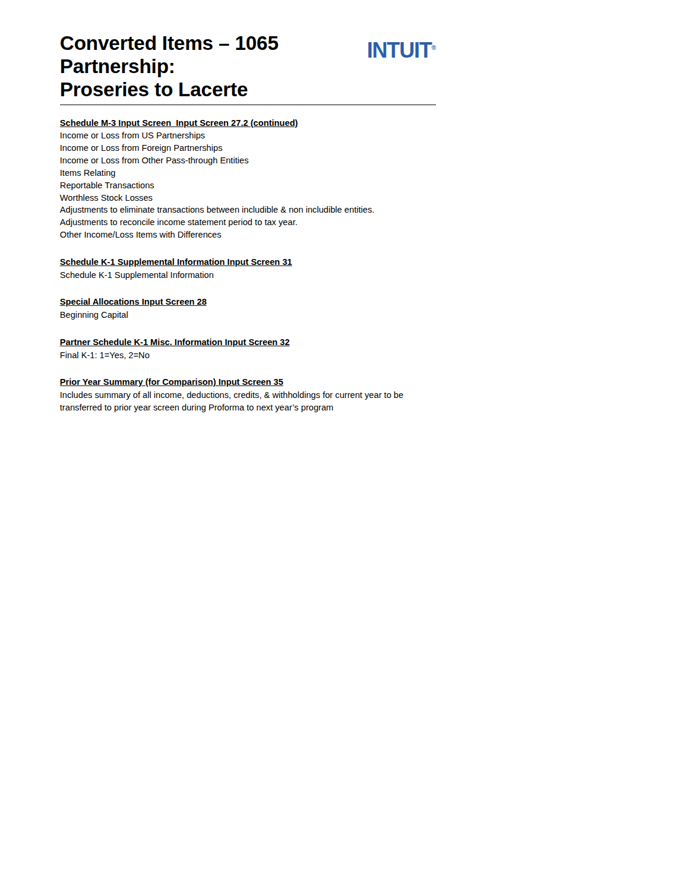Converted Items – 1065 Partnership:
Proseries to Lacerte
INTUIT®
Schedule M-3 Input Screen Input Screen 27.2 (continued)
Income or Loss from US Partnerships
Income or Loss from Foreign Partnerships
Income or Loss from Other Pass-through Entities
Items Relating
Reportable Transactions
Worthless Stock Losses
Adjustments to eliminate transactions between includible & non includible entities.
Adjustments to reconcile income statement period to tax year.
Other Income/Loss Items with Differences
Schedule K-1 Supplemental Information Input Screen 31
Schedule K-1 Supplemental Information
Special Allocations Input Screen 28
Beginning Capital
Partner Schedule K-1 Misc. Information Input Screen 32
Final K-1: 1=Yes, 2=No
Prior Year Summary (for Comparison) Input Screen 35
Includes summary of all income, deductions, credits, & withholdings for current year to be transferred to prior year screen during Proforma to next year’s program